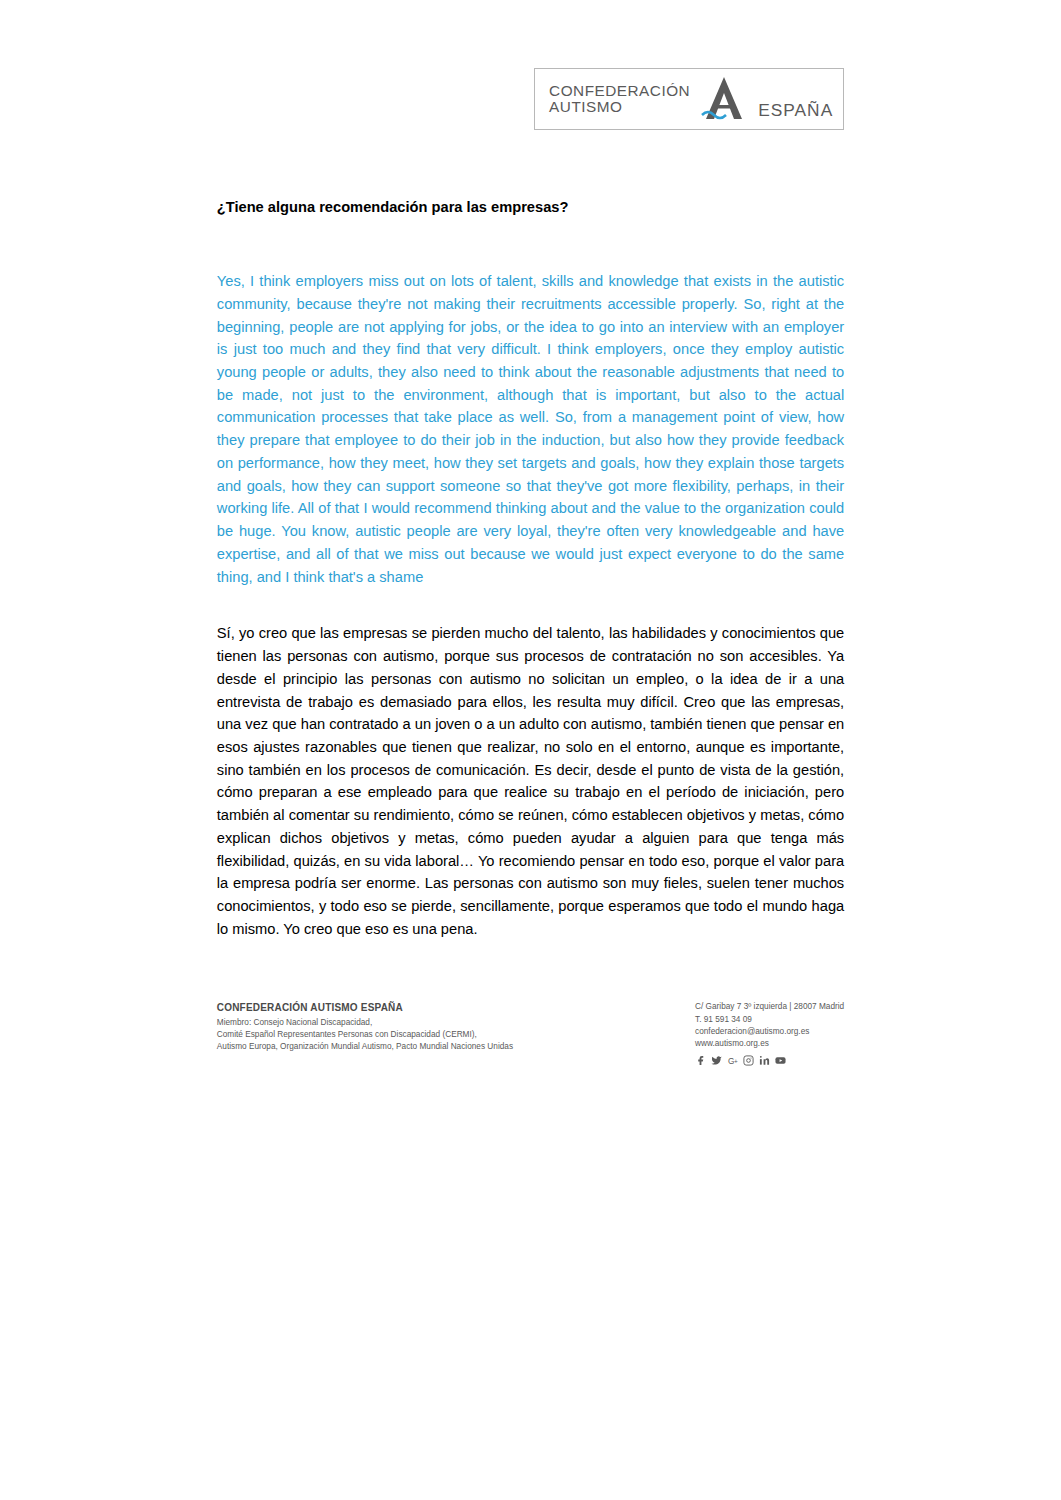CONFEDERACIÓN AUTISMO
ESPAÑA
¿Tiene alguna recomendación para las empresas?
Yes, I think employers miss out on lots of talent, skills and knowledge that exists in the autistic community, because they're not making their recruitments accessible properly. So, right at the beginning, people are not applying for jobs, or the idea to go into an interview with an employer is just too much and they find that very difficult. I think employers, once they employ autistic young people or adults, they also need to think about the reasonable adjustments that need to be made, not just to the environment, although that is important, but also to the actual communication processes that take place as well. So, from a management point of view, how they prepare that employee to do their job in the induction, but also how they provide feedback on performance, how they meet, how they set targets and goals, how they explain those targets and goals, how they can support someone so that they've got more flexibility, perhaps, in their working life. All of that I would recommend thinking about and the value to the organization could be huge. You know, autistic people are very loyal, they're often very knowledgeable and have expertise, and all of that we miss out because we would just expect everyone to do the same thing, and I think that's a shame
Sí, yo creo que las empresas se pierden mucho del talento, las habilidades y conocimientos que tienen las personas con autismo, porque sus procesos de contratación no son accesibles. Ya desde el principio las personas con autismo no solicitan un empleo, o la idea de ir a una entrevista de trabajo es demasiado para ellos, les resulta muy difícil. Creo que las empresas, una vez que han contratado a un joven o a un adulto con autismo, también tienen que pensar en esos ajustes razonables que tienen que realizar, no solo en el entorno, aunque es importante, sino también en los procesos de comunicación. Es decir, desde el punto de vista de la gestión, cómo preparan a ese empleado para que realice su trabajo en el período de iniciación, pero también al comentar su rendimiento, cómo se reúnen, cómo establecen objetivos y metas, cómo explican dichos objetivos y metas, cómo pueden ayudar a alguien para que tenga más flexibilidad, quizás, en su vida laboral… Yo recomiendo pensar en todo eso, porque el valor para la empresa podría ser enorme. Las personas con autismo son muy fieles, suelen tener muchos conocimientos, y todo eso se pierde, sencillamente, porque esperamos que todo el mundo haga lo mismo. Yo creo que eso es una pena.
CONFEDERACIÓN AUTISMO ESPAÑA
Miembro: Consejo Nacional Discapacidad,
Comité Español Representantes Personas con Discapacidad (CERMI),
Autismo Europa, Organización Mundial Autismo, Pacto Mundial Naciones Unidas
C/ Garibay 7 3º izquierda | 28007 Madrid
T. 91 591 34 09
confederacion@autismo.org.es
www.autismo.org.es
G+